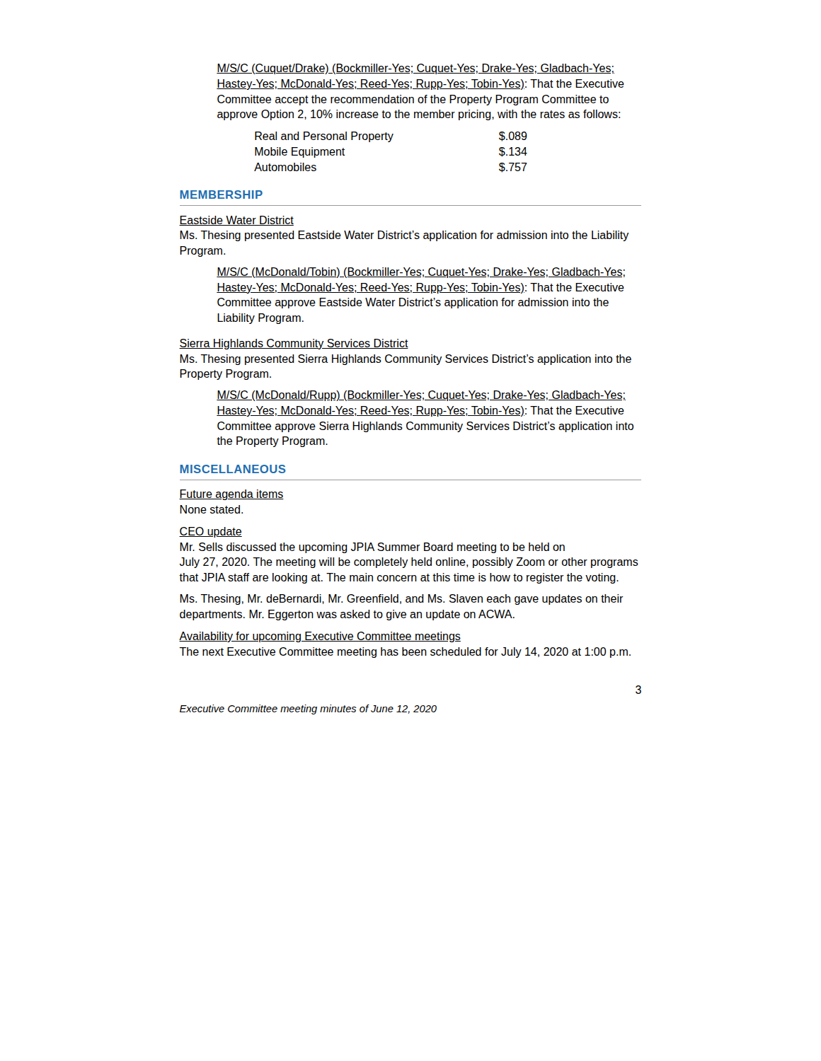M/S/C (Cuquet/Drake) (Bockmiller-Yes; Cuquet-Yes; Drake-Yes; Gladbach-Yes; Hastey-Yes; McDonald-Yes; Reed-Yes; Rupp-Yes; Tobin-Yes): That the Executive Committee accept the recommendation of the Property Program Committee to approve Option 2, 10% increase to the member pricing, with the rates as follows:
| Real and Personal Property | $.089 |
| Mobile Equipment | $.134 |
| Automobiles | $.757 |
Membership
Eastside Water District
Ms. Thesing presented Eastside Water District’s application for admission into the Liability Program.
M/S/C (McDonald/Tobin) (Bockmiller-Yes; Cuquet-Yes; Drake-Yes; Gladbach-Yes; Hastey-Yes; McDonald-Yes; Reed-Yes; Rupp-Yes; Tobin-Yes): That the Executive Committee approve Eastside Water District’s application for admission into the Liability Program.
Sierra Highlands Community Services District
Ms. Thesing presented Sierra Highlands Community Services District’s application into the Property Program.
M/S/C (McDonald/Rupp) (Bockmiller-Yes; Cuquet-Yes; Drake-Yes; Gladbach-Yes; Hastey-Yes; McDonald-Yes; Reed-Yes; Rupp-Yes; Tobin-Yes): That the Executive Committee approve Sierra Highlands Community Services District’s application into the Property Program.
Miscellaneous
Future agenda items
None stated.
CEO update
Mr. Sells discussed the upcoming JPIA Summer Board meeting to be held on
July 27, 2020. The meeting will be completely held online, possibly Zoom or other programs that JPIA staff are looking at. The main concern at this time is how to register the voting.
Ms. Thesing, Mr. deBernardi, Mr. Greenfield, and Ms. Slaven each gave updates on their departments. Mr. Eggerton was asked to give an update on ACWA.
Availability for upcoming Executive Committee meetings
The next Executive Committee meeting has been scheduled for July 14, 2020 at 1:00 p.m.
3
Executive Committee meeting minutes of June 12, 2020